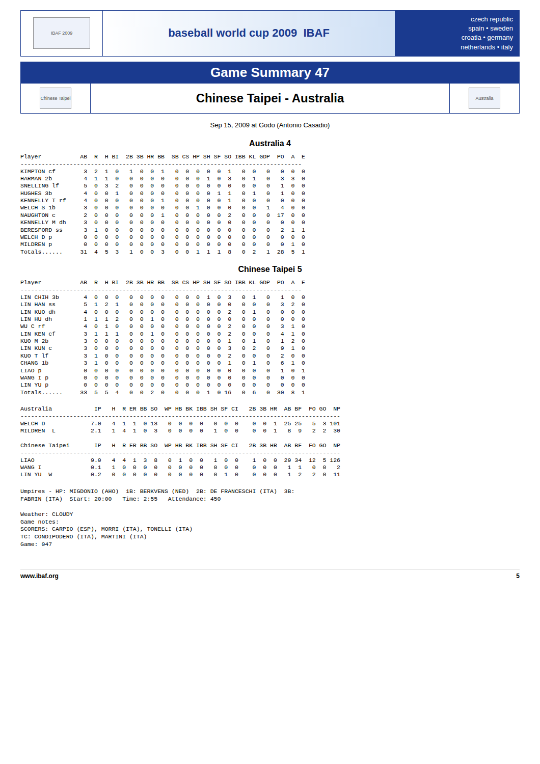IBAF 2009
baseball world cup 2009 IBAF
czech republic
spain • sweden
croatia • germany
netherlands • italy
Game Summary 47
Chinese Taipei
Chinese Taipei - Australia
Australia
Sep 15, 2009 at Godo (Antonio Casadio)
Australia 4
Player           AB  R  H BI  2B 3B HR BB  SB CS HP SH SF SO IBB KL GDP  PO  A  E
--------------------------------------------------------------------------------
KIMPTON cf        3  2  1  0   1  0  0  1   0  0  0  0  0  1   0  0   0   0  0  0
HARMAN 2b         4  1  1  0   0  0  0  0   0  0  0  1  0  3   0  1   0   3  3  0
SNELLING lf       5  0  3  2   0  0  0  0   0  0  0  0  0  0   0  0   0   1  0  0
HUGHES 3b         4  0  0  1   0  0  0  0   0  0  0  0  1  1   0  1   0   1  0  0
KENNELLY T rf     4  0  0  0   0  0  0  1   0  0  0  0  0  1   0  0   0   0  0  0
WELCH S 1b        3  0  0  0   0  0  0  0   0  0  1  0  0  0   0  0   1   4  0  0
NAUGHTON c        2  0  0  0   0  0  0  1   0  0  0  0  0  2   0  0   0  17  0  0
KENNELLY M dh     3  0  0  0   0  0  0  0   0  0  0  0  0  0   0  0   0   0  0  0
BERESFORD ss      3  1  0  0   0  0  0  0   0  0  0  0  0  0   0  0   0   2  1  1
WELCH D p         0  0  0  0   0  0  0  0   0  0  0  0  0  0   0  0   0   0  0  0
MILDREN p         0  0  0  0   0  0  0  0   0  0  0  0  0  0   0  0   0   0  1  0
Totals......     31  4  5  3   1  0  0  3   0  0  1  1  1  8   0  2   1  28  5  1
Chinese Taipei 5
Player           AB  R  H BI  2B 3B HR BB  SB CS HP SH SF SO IBB KL GDP  PO  A  E
--------------------------------------------------------------------------------
LIN CHIH 3b       4  0  0  0   0  0  0  0   0  0  0  1  0  3   0  1   0   1  0  0
LIN HAN ss        5  1  2  1   0  0  0  0   0  0  0  0  0  0   0  0   0   3  2  0
LIN KUO dh        4  0  0  0   0  0  0  0   0  0  0  0  0  2   0  1   0   0  0  0
LIN HU dh         1  1  1  2   0  0  1  0   0  0  0  0  0  0   0  0   0   0  0  0
WU C rf           4  0  1  0   0  0  0  0   0  0  0  0  0  2   0  0   0   3  1  0
LIN KEN cf        3  1  1  1   0  0  1  0   0  0  0  0  0  2   0  0   0   4  1  0
KUO M 2b          3  0  0  0   0  0  0  0   0  0  0  0  0  1   0  1   0   1  2  0
LIN KUN c         3  0  0  0   0  0  0  0   0  0  0  0  0  3   0  2   0   9  1  0
KUO T lf          3  1  0  0   0  0  0  0   0  0  0  0  0  2   0  0   0   2  0  0
CHANG 1b          3  1  0  0   0  0  0  0   0  0  0  0  0  1   0  1   0   6  1  0
LIAO p            0  0  0  0   0  0  0  0   0  0  0  0  0  0   0  0   0   1  0  1
WANG I p          0  0  0  0   0  0  0  0   0  0  0  0  0  0   0  0   0   0  0  0
LIN YU p          0  0  0  0   0  0  0  0   0  0  0  0  0  0   0  0   0   0  0  0
Totals......     33  5  5  4   0  0  2  0   0  0  0  1  0 16   0  6   0  30  8  1
Australia            IP   H  R ER BB SO  WP HB BK IBB SH SF CI   2B 3B HR  AB BF  FO GO  NP
-------------------------------------------------------------------------------------------
WELCH D             7.0   4  1  1  0 13   0  0  0  0   0  0  0    0  0  1  25 25   5  3 101
MILDREN  L          2.1   1  4  1  0  3   0  0  0  0   1  0  0    0  0  1   8  9   2  2  30

Chinese Taipei       IP   H  R ER BB SO  WP HB BK IBB SH SF CI   2B 3B HR  AB BF  FO GO  NP
-------------------------------------------------------------------------------------------
LIAO                9.0   4  4  1  3  8   0  1  0  0   1  0  0    1  0  0  29 34  12  5 126
WANG I              0.1   1  0  0  0  0   0  0  0  0   0  0  0    0  0  0   1  1   0  0   2
LIN YU  W           0.2   0  0  0  0  0   0  0  0  0   0  1  0    0  0  0   1  2   2  0  11
Umpires - HP: MIGDONIO (AHO) 1B: BERKVENS (NED) 2B: DE FRANCESCHI (ITA) 3B:
FABRIN (ITA) Start: 20:00 Time: 2:55 Attendance: 450
Weather: CLOUDY
Game notes:
SCORERS: CARPIO (ESP), MORRI (ITA), TONELLI (ITA)
TC: CONDIPODERO (ITA), MARTINI (ITA)
Game: 047
www.ibaf.org 5